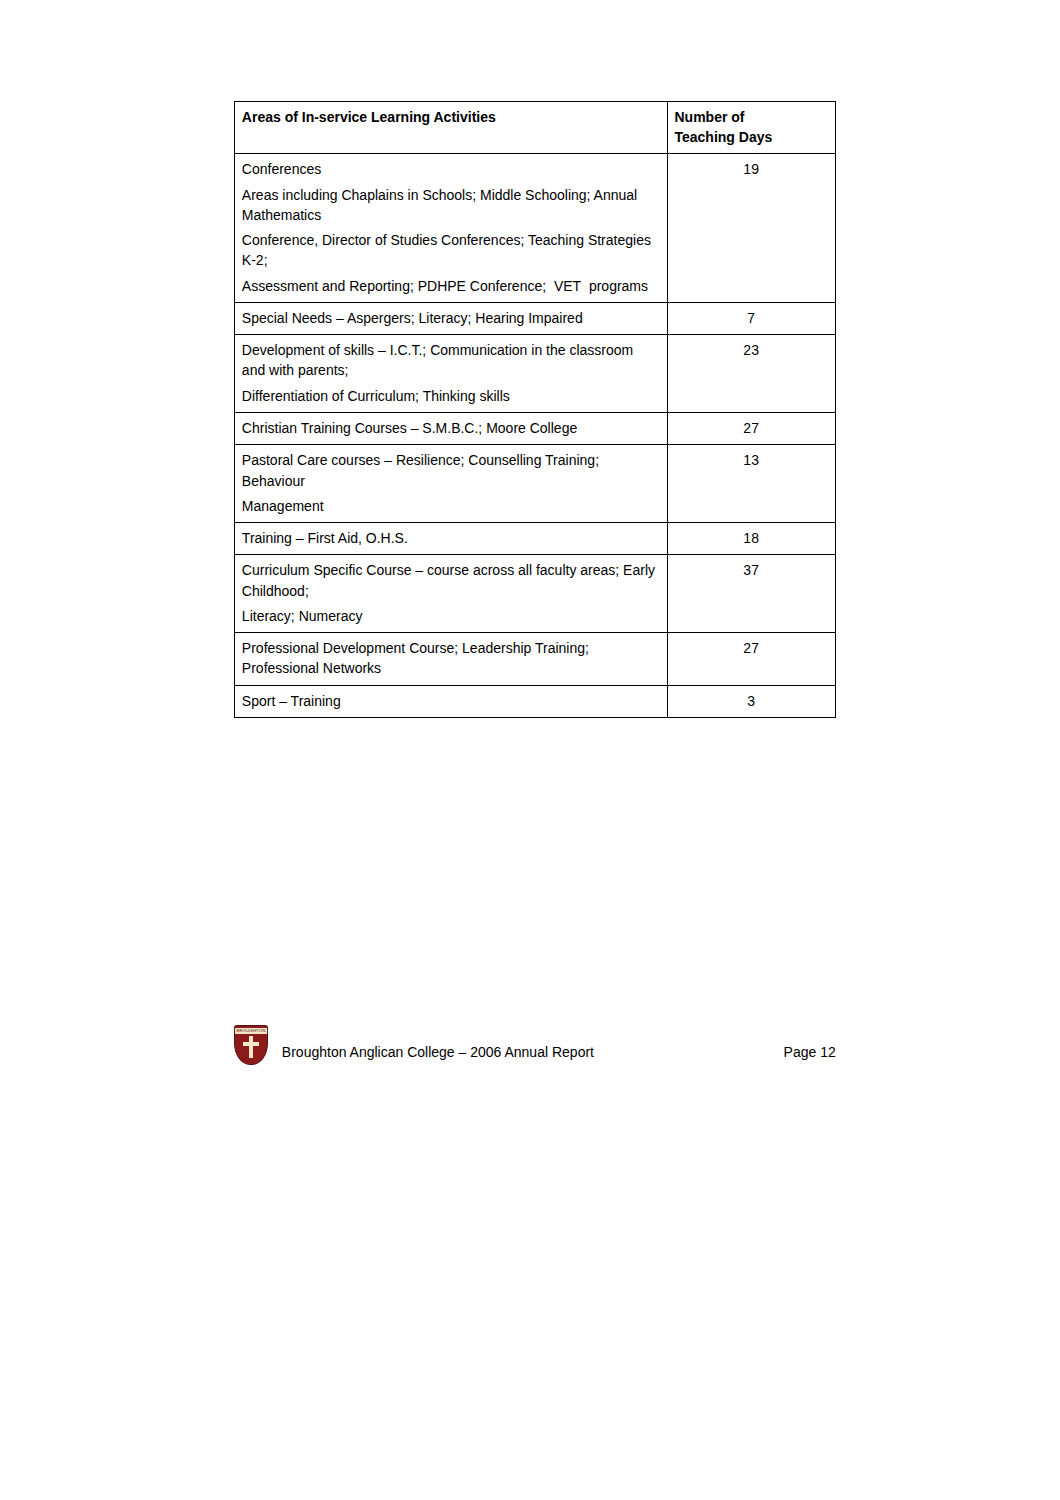| Areas of In-service Learning Activities | Number of Teaching Days |
| --- | --- |
| Conferences Areas including Chaplains in Schools; Middle Schooling; Annual Mathematics Conference, Director of Studies Conferences; Teaching Strategies K-2; Assessment and Reporting; PDHPE Conference; VET programs | 19 |
| Special Needs – Aspergers; Literacy; Hearing Impaired | 7 |
| Development of skills – I.C.T.; Communication in the classroom and with parents; Differentiation of Curriculum; Thinking skills | 23 |
| Christian Training Courses – S.M.B.C.; Moore College | 27 |
| Pastoral Care courses – Resilience; Counselling Training; Behaviour Management | 13 |
| Training – First Aid, O.H.S. | 18 |
| Curriculum Specific Course – course across all faculty areas; Early Childhood; Literacy; Numeracy | 37 |
| Professional Development Course; Leadership Training; Professional Networks | 27 |
| Sport – Training | 3 |
BROUGHTON
Broughton Anglican College – 2006 Annual Report
Page 12